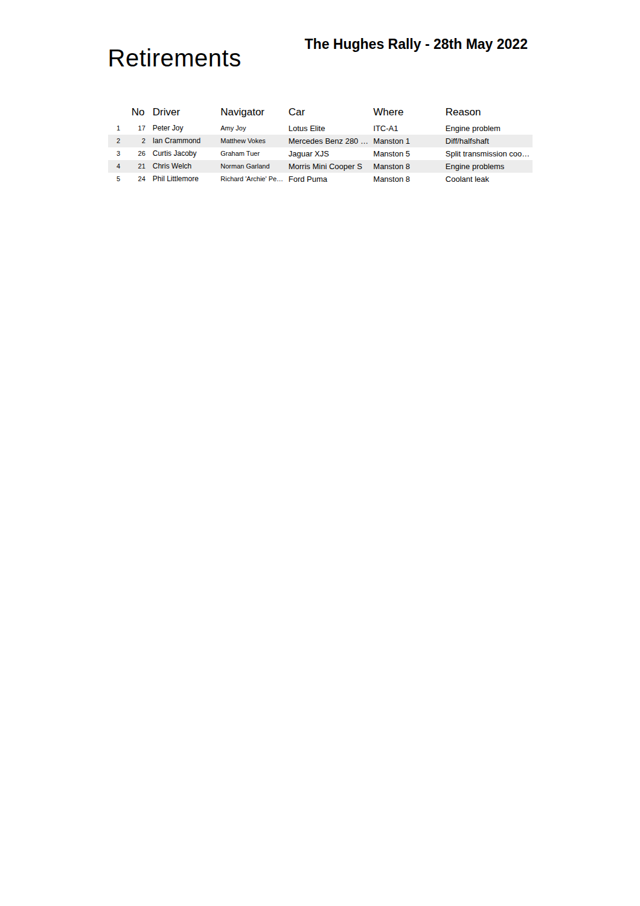Retirements
The Hughes Rally - 28th May 2022
| | No | Driver | Navigator | Car | Where | Reason |
| --- | --- | --- | --- | --- | --- | --- |
| 1 | 17 | Peter Joy | Amy Joy | Lotus Elite | ITC-A1 | Engine problem |
| 2 | 2 | Ian Crammond | Matthew Vokes | Mercedes Benz 280 SL | Manston 1 | Diff/halfshaft |
| 3 | 26 | Curtis Jacoby | Graham Tuer | Jaguar XJS | Manston 5 | Split transmission cooler |
| 4 | 21 | Chris Welch | Norman Garland | Morris Mini Cooper S | Manston 8 | Engine problems |
| 5 | 24 | Phil Littlemore | Richard 'Archie' Pelling | Ford Puma | Manston 8 | Coolant leak |